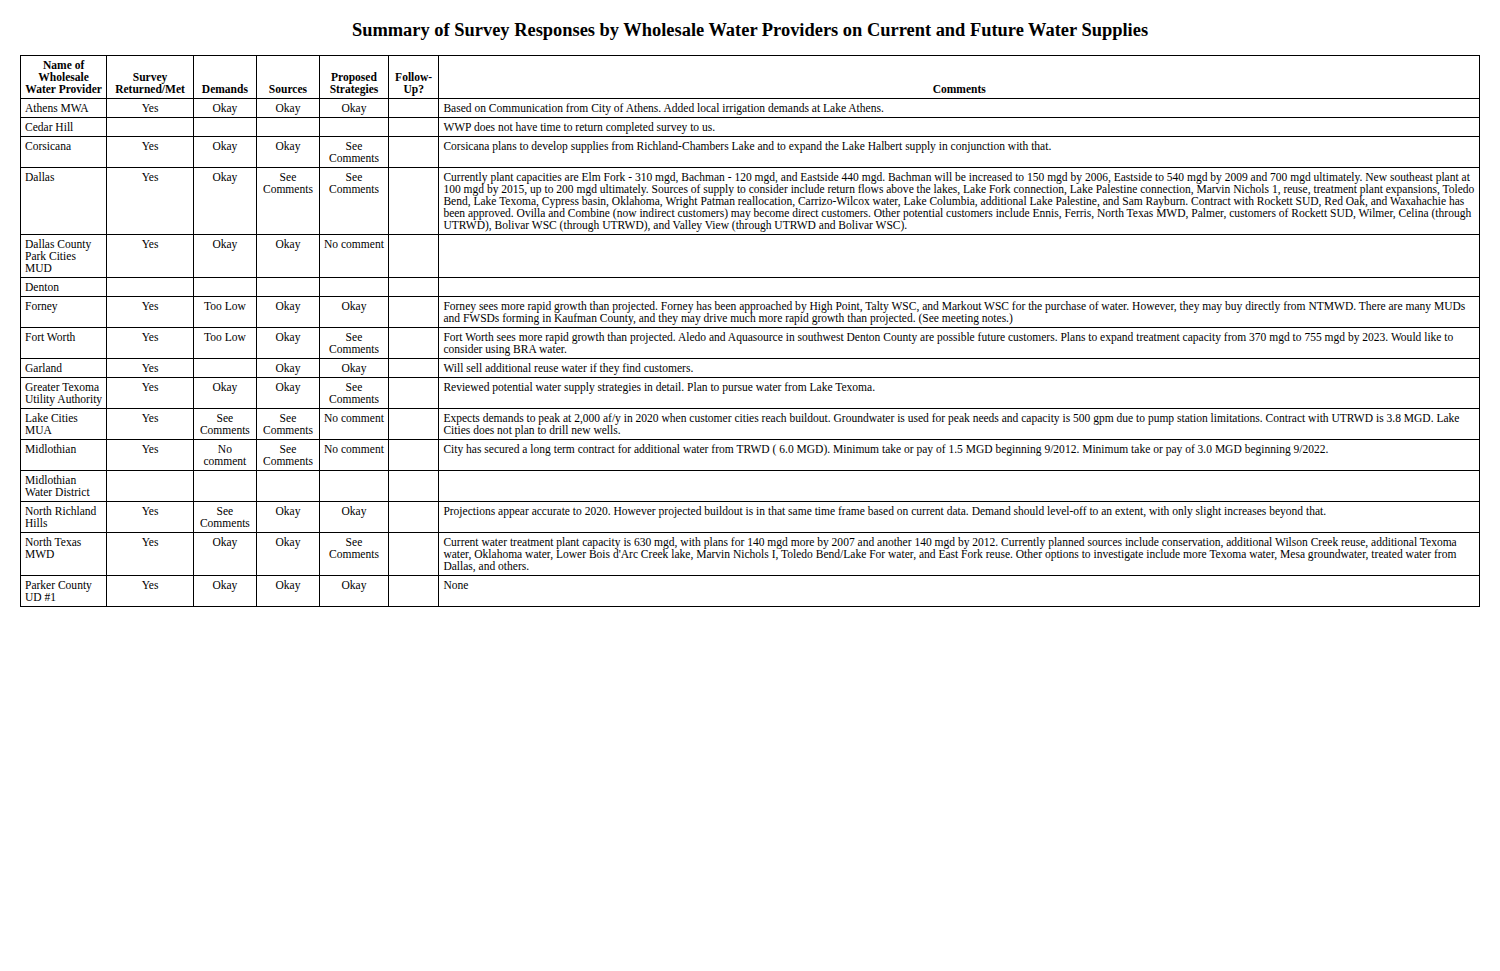Summary of Survey Responses by Wholesale Water Providers on Current and Future Water Supplies
| Name of Wholesale Water Provider | Survey Returned/Met | Demands | Sources | Proposed Strategies | Follow-Up? | Comments |
| --- | --- | --- | --- | --- | --- | --- |
| Athens MWA | Yes | Okay | Okay | Okay | | Based on Communication from City of Athens. Added local irrigation demands at Lake Athens. |
| Cedar Hill | | | | | | WWP does not have time to return completed survey to us. |
| Corsicana | Yes | Okay | Okay | See Comments | | Corsicana plans to develop supplies from Richland-Chambers Lake and to expand the Lake Halbert supply in conjunction with that. |
| Dallas | Yes | Okay | See Comments | See Comments | | Currently plant capacities are Elm Fork - 310 mgd, Bachman - 120 mgd, and Eastside 440 mgd. Bachman will be increased to 150 mgd by 2006, Eastside to 540 mgd by 2009 and 700 mgd ultimately. New southeast plant at 100 mgd by 2015, up to 200 mgd ultimately. Sources of supply to consider include return flows above the lakes, Lake Fork connection, Lake Palestine connection, Marvin Nichols 1, reuse, treatment plant expansions, Toledo Bend, Lake Texoma, Cypress basin, Oklahoma, Wright Patman reallocation, Carrizo-Wilcox water, Lake Columbia, additional Lake Palestine, and Sam Rayburn. Contract with Rockett SUD, Red Oak, and Waxahachie has been approved. Ovilla and Combine (now indirect customers) may become direct customers. Other potential customers include Ennis, Ferris, North Texas MWD, Palmer, customers of Rockett SUD, Wilmer, Celina (through UTRWD), Bolivar WSC (through UTRWD), and Valley View (through UTRWD and Bolivar WSC). |
| Dallas County Park Cities MUD | Yes | Okay | Okay | No comment | | |
| Denton | | | | | | |
| Forney | Yes | Too Low | Okay | Okay | | Forney sees more rapid growth than projected. Forney has been approached by High Point, Talty WSC, and Markout WSC for the purchase of water. However, they may buy directly from NTMWD. There are many MUDs and FWSDs forming in Kaufman County, and they may drive much more rapid growth than projected. (See meeting notes.) |
| Fort Worth | Yes | Too Low | Okay | See Comments | | Fort Worth sees more rapid growth than projected. Aledo and Aquasource in southwest Denton County are possible future customers. Plans to expand treatment capacity from 370 mgd to 755 mgd by 2023. Would like to consider using BRA water. |
| Garland | Yes | | Okay | Okay | | Will sell additional reuse water if they find customers. |
| Greater Texoma Utility Authority | Yes | Okay | Okay | See Comments | | Reviewed potential water supply strategies in detail. Plan to pursue water from Lake Texoma. |
| Lake Cities MUA | Yes | See Comments | See Comments | No comment | | Expects demands to peak at 2,000 af/y in 2020 when customer cities reach buildout. Groundwater is used for peak needs and capacity is 500 gpm due to pump station limitations. Contract with UTRWD is 3.8 MGD. Lake Cities does not plan to drill new wells. |
| Midlothian | Yes | No comment | See Comments | No comment | | City has secured a long term contract for additional water from TRWD ( 6.0 MGD). Minimum take or pay of 1.5 MGD beginning 9/2012. Minimum take or pay of 3.0 MGD beginning 9/2022. |
| Midlothian Water District | | | | | | |
| North Richland Hills | Yes | See Comments | Okay | Okay | | Projections appear accurate to 2020. However projected buildout is in that same time frame based on current data. Demand should level-off to an extent, with only slight increases beyond that. |
| North Texas MWD | Yes | Okay | Okay | See Comments | | Current water treatment plant capacity is 630 mgd, with plans for 140 mgd more by 2007 and another 140 mgd by 2012. Currently planned sources include conservation, additional Wilson Creek reuse, additional Texoma water, Oklahoma water, Lower Bois d'Arc Creek lake, Marvin Nichols I, Toledo Bend/Lake For water, and East Fork reuse. Other options to investigate include more Texoma water, Mesa groundwater, treated water from Dallas, and others. |
| Parker County UD #1 | Yes | Okay | Okay | Okay | | None |